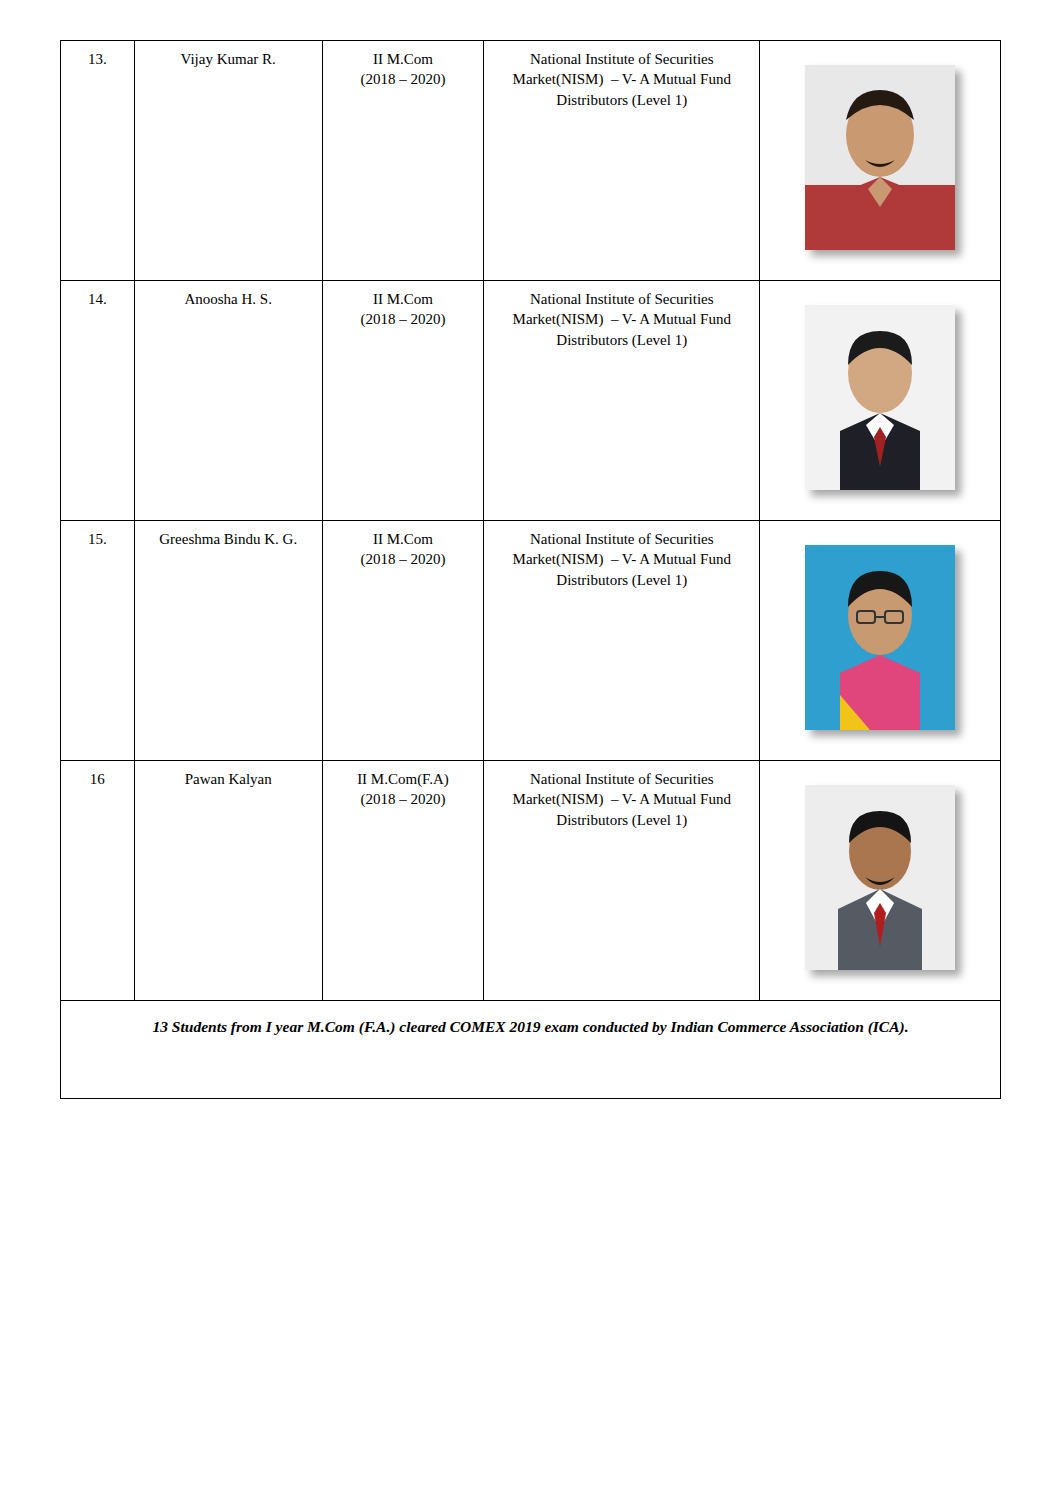| 13. | Vijay Kumar R. | II M.Com (2018 – 2020) | National Institute of Securities Market(NISM) – V- A Mutual Fund Distributors (Level 1) | |
| 14. | Anoosha H. S. | II M.Com (2018 – 2020) | National Institute of Securities Market(NISM) – V- A Mutual Fund Distributors (Level 1) | |
| 15. | Greeshma Bindu K. G. | II M.Com (2018 – 2020) | National Institute of Securities Market(NISM) – V- A Mutual Fund Distributors (Level 1) | |
| 16 | Pawan Kalyan | II M.Com(F.A) (2018 – 2020) | National Institute of Securities Market(NISM) – V- A Mutual Fund Distributors (Level 1) | |
| 13 Students from I year M.Com (F.A.) cleared COMEX 2019 exam conducted by Indian Commerce Association (ICA). |